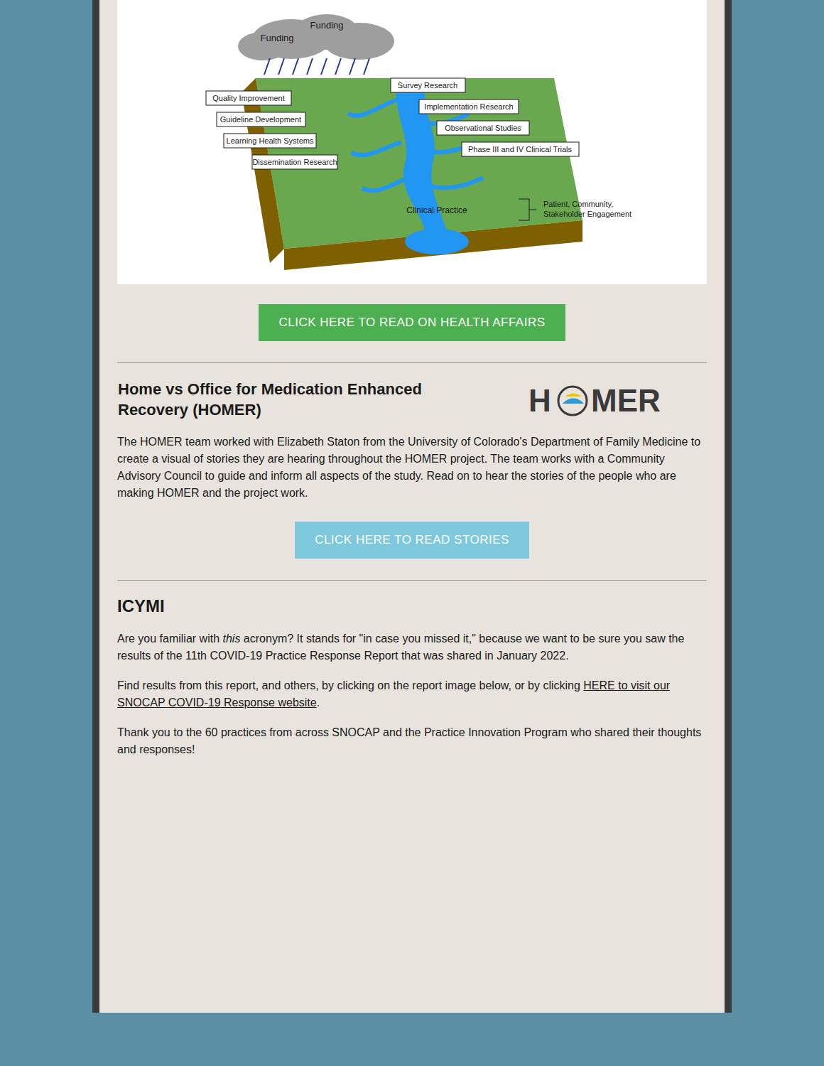Funding Funding Quality Improvement Guideline Development Learning Health Systems Dissemination Research Survey Research Implementation Research Observational Studies Phase III and IV Clinical Trials Clinical Practice Patient, Community, Stakeholder Engagement
CLICK HERE TO READ ON HEALTH AFFAIRS
| Home vs Office for Medication Enhanced Recovery (HOMER) | H MER |
The HOMER team worked with Elizabeth Staton from the University of Colorado's Department of Family Medicine to create a visual of stories they are hearing throughout the HOMER project. The team works with a Community Advisory Council to guide and inform all aspects of the study. Read on to hear the stories of the people who are making HOMER and the project work.
CLICK HERE TO READ STORIES
ICYMI
Are you familiar with this acronym? It stands for "in case you missed it," because we want to be sure you saw the results of the 11th COVID-19 Practice Response Report that was shared in January 2022.
Find results from this report, and others, by clicking on the report image below, or by clicking HERE to visit our SNOCAP COVID-19 Response website.
Thank you to the 60 practices from across SNOCAP and the Practice Innovation Program who shared their thoughts and responses!